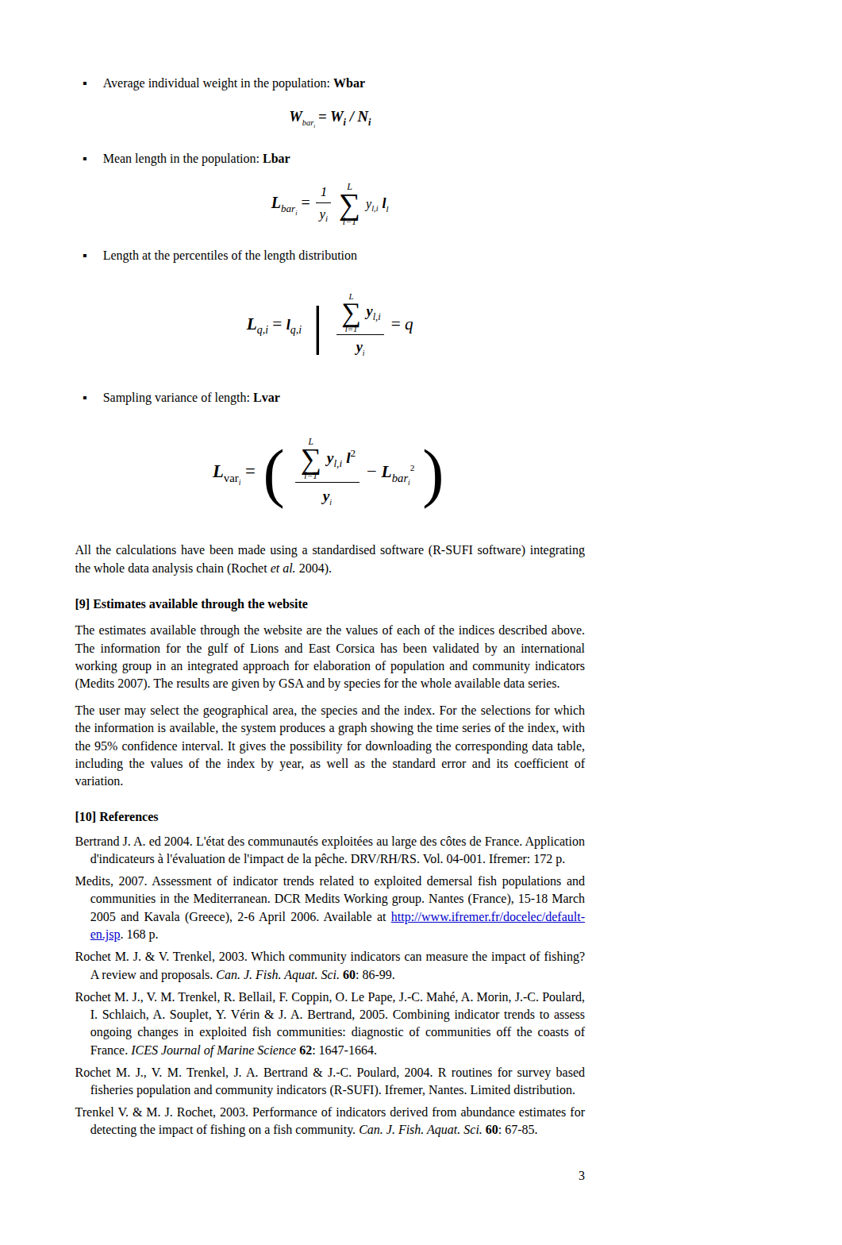Average individual weight in the population: Wbar
Wbari = Wi / Ni
Mean length in the population: Lbar
Lbari = 1 yi L ∑ l=1 yl,i ll
Length at the percentiles of the length distribution
Lq,i = lq,i | L ∑ l=1 yl,i yi = q
Sampling variance of length: Lvar
Lvari = ( L ∑ l=1 yl,i l2 yi − Lbari2 )
All the calculations have been made using a standardised software (R-SUFI software) integrating the whole data analysis chain (Rochet et al. 2004).
[9] Estimates available through the website
The estimates available through the website are the values of each of the indices described above. The information for the gulf of Lions and East Corsica has been validated by an international working group in an integrated approach for elaboration of population and community indicators (Medits 2007). The results are given by GSA and by species for the whole available data series.
The user may select the geographical area, the species and the index. For the selections for which the information is available, the system produces a graph showing the time series of the index, with the 95% confidence interval. It gives the possibility for downloading the corresponding data table, including the values of the index by year, as well as the standard error and its coefficient of variation.
[10] References
Bertrand J. A. ed 2004. L'état des communautés exploitées au large des côtes de France. Application d'indicateurs à l'évaluation de l'impact de la pêche. DRV/RH/RS. Vol. 04-001. Ifremer: 172 p.
Medits, 2007. Assessment of indicator trends related to exploited demersal fish populations and communities in the Mediterranean. DCR Medits Working group. Nantes (France), 15-18 March 2005 and Kavala (Greece), 2-6 April 2006. Available at http://www.ifremer.fr/docelec/default-en.jsp. 168 p.
Rochet M. J. & V. Trenkel, 2003. Which community indicators can measure the impact of fishing? A review and proposals. Can. J. Fish. Aquat. Sci. 60: 86-99.
Rochet M. J., V. M. Trenkel, R. Bellail, F. Coppin, O. Le Pape, J.-C. Mahé, A. Morin, J.-C. Poulard, I. Schlaich, A. Souplet, Y. Vérin & J. A. Bertrand, 2005. Combining indicator trends to assess ongoing changes in exploited fish communities: diagnostic of communities off the coasts of France. ICES Journal of Marine Science 62: 1647-1664.
Rochet M. J., V. M. Trenkel, J. A. Bertrand & J.-C. Poulard, 2004. R routines for survey based fisheries population and community indicators (R-SUFI). Ifremer, Nantes. Limited distribution.
Trenkel V. & M. J. Rochet, 2003. Performance of indicators derived from abundance estimates for detecting the impact of fishing on a fish community. Can. J. Fish. Aquat. Sci. 60: 67-85.
3